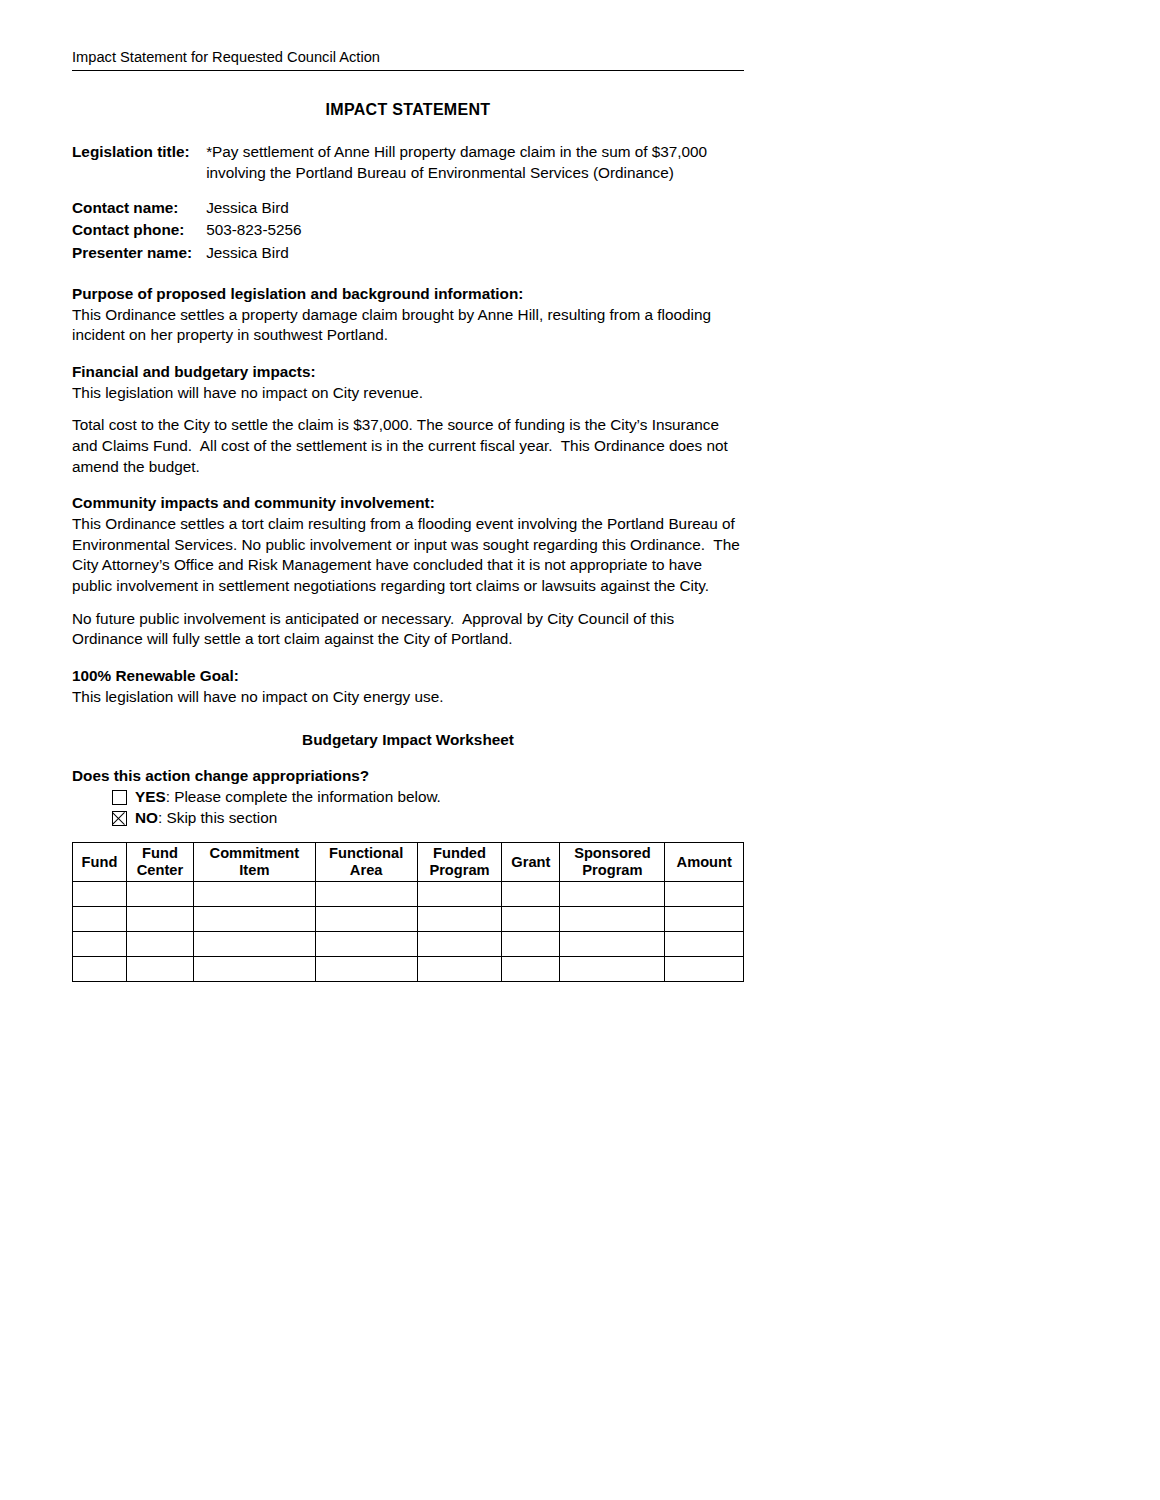Impact Statement for Requested Council Action
IMPACT STATEMENT
| Legislation title: | *Pay settlement of Anne Hill property damage claim in the sum of $37,000 involving the Portland Bureau of Environmental Services (Ordinance) |
| Contact name: | Jessica Bird |
| Contact phone: | 503-823-5256 |
| Presenter name: | Jessica Bird |
Purpose of proposed legislation and background information:
This Ordinance settles a property damage claim brought by Anne Hill, resulting from a flooding incident on her property in southwest Portland.
Financial and budgetary impacts:
This legislation will have no impact on City revenue.
Total cost to the City to settle the claim is $37,000. The source of funding is the City’s Insurance and Claims Fund. All cost of the settlement is in the current fiscal year. This Ordinance does not amend the budget.
Community impacts and community involvement:
This Ordinance settles a tort claim resulting from a flooding event involving the Portland Bureau of Environmental Services. No public involvement or input was sought regarding this Ordinance. The City Attorney’s Office and Risk Management have concluded that it is not appropriate to have public involvement in settlement negotiations regarding tort claims or lawsuits against the City.
No future public involvement is anticipated or necessary. Approval by City Council of this Ordinance will fully settle a tort claim against the City of Portland.
100% Renewable Goal:
This legislation will have no impact on City energy use.
Budgetary Impact Worksheet
Does this action change appropriations?
YES: Please complete the information below.
NO: Skip this section
| Fund | Fund Center | Commitment Item | Functional Area | Funded Program | Grant | Sponsored Program | Amount |
| --- | --- | --- | --- | --- | --- | --- | --- |